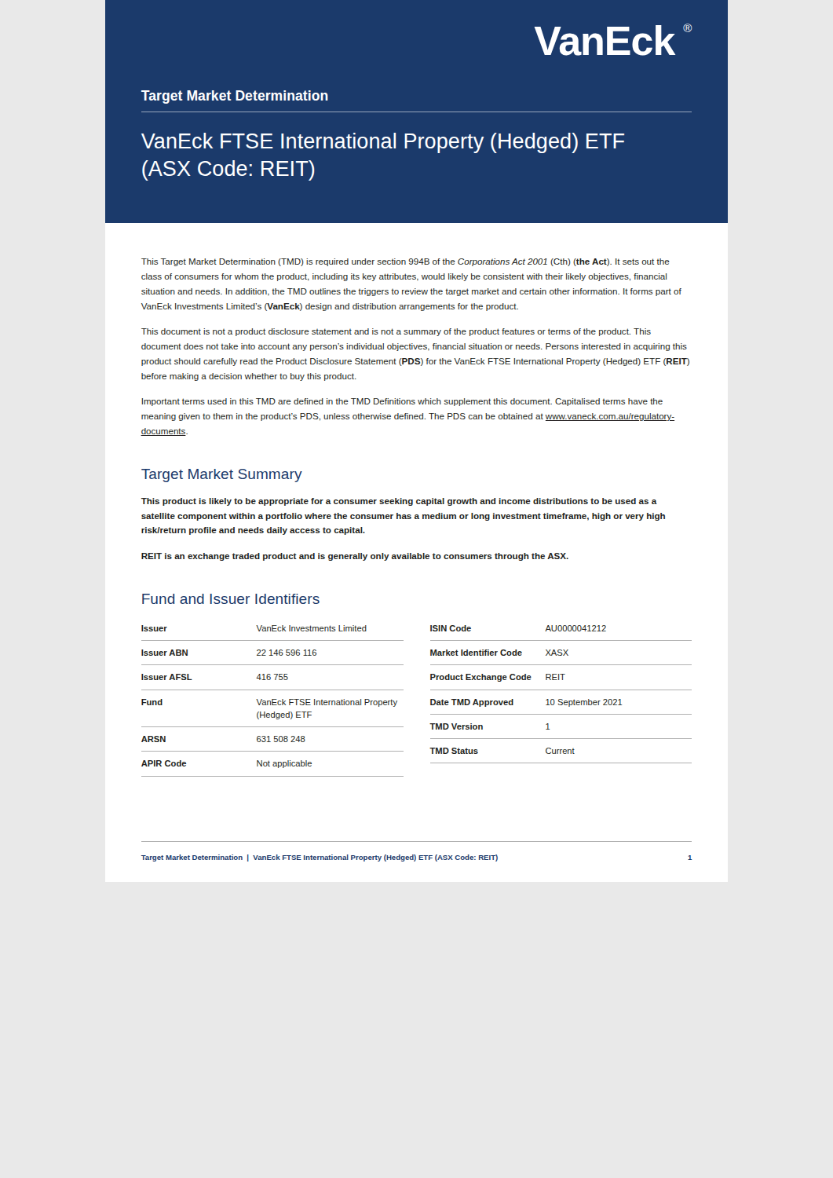VanEck®
Target Market Determination
VanEck FTSE International Property (Hedged) ETF
(ASX Code: REIT)
This Target Market Determination (TMD) is required under section 994B of the Corporations Act 2001 (Cth) (the Act). It sets out the class of consumers for whom the product, including its key attributes, would likely be consistent with their likely objectives, financial situation and needs. In addition, the TMD outlines the triggers to review the target market and certain other information. It forms part of VanEck Investments Limited’s (VanEck) design and distribution arrangements for the product.
This document is not a product disclosure statement and is not a summary of the product features or terms of the product. This document does not take into account any person’s individual objectives, financial situation or needs. Persons interested in acquiring this product should carefully read the Product Disclosure Statement (PDS) for the VanEck FTSE International Property (Hedged) ETF (REIT) before making a decision whether to buy this product.
Important terms used in this TMD are defined in the TMD Definitions which supplement this document. Capitalised terms have the meaning given to them in the product’s PDS, unless otherwise defined. The PDS can be obtained at www.vaneck.com.au/regulatory-documents.
Target Market Summary
This product is likely to be appropriate for a consumer seeking capital growth and income distributions to be used as a satellite component within a portfolio where the consumer has a medium or long investment timeframe, high or very high risk/return profile and needs daily access to capital.
REIT is an exchange traded product and is generally only available to consumers through the ASX.
Fund and Issuer Identifiers
| Issuer | VanEck Investments Limited |
| Issuer ABN | 22 146 596 116 |
| Issuer AFSL | 416 755 |
| Fund | VanEck FTSE International Property (Hedged) ETF |
| ARSN | 631 508 248 |
| APIR Code | Not applicable |
| ISIN Code | AU0000041212 |
| Market Identifier Code | XASX |
| Product Exchange Code | REIT |
| Date TMD Approved | 10 September 2021 |
| TMD Version | 1 |
| TMD Status | Current |
Target Market Determination | VanEck FTSE International Property (Hedged) ETF (ASX Code: REIT)
1